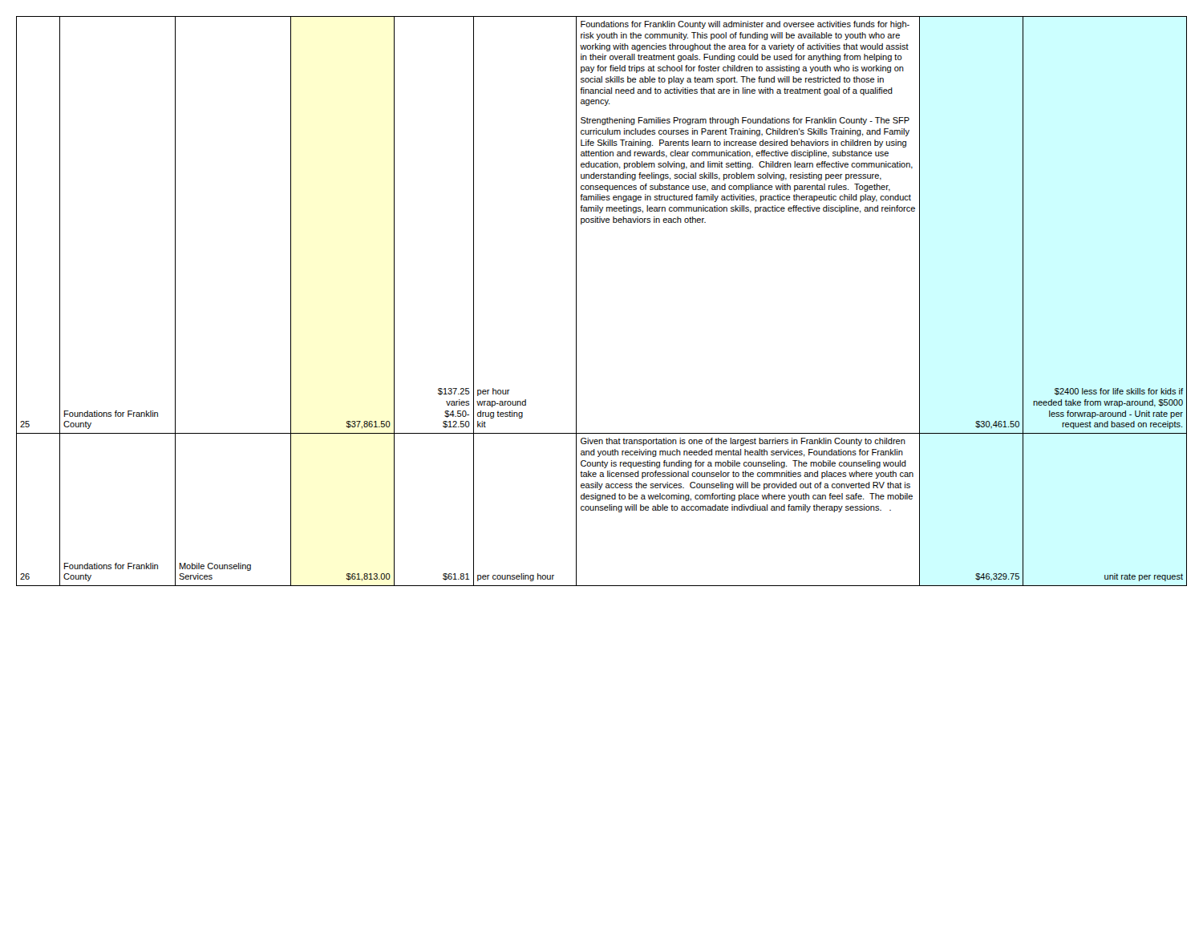| 25 | Foundations for Franklin County | | $37,861.50 | $137.25 varies $4.50- $12.50 | per hour wrap-around drug testing kit | Foundations for Franklin County will administer and oversee activities funds for high-risk youth in the community. This pool of funding will be available to youth who are working with agencies throughout the area for a variety of activities that would assist in their overall treatment goals. Funding could be used for anything from helping to pay for field trips at school for foster children to assisting a youth who is working on social skills be able to play a team sport. The fund will be restricted to those in financial need and to activities that are in line with a treatment goal of a qualified agency. Strengthening Families Program through Foundations for Franklin County - The SFP curriculum includes courses in Parent Training, Children's Skills Training, and Family Life Skills Training. Parents learn to increase desired behaviors in children by using attention and rewards, clear communication, effective discipline, substance use education, problem solving, and limit setting. Children learn effective communication, understanding feelings, social skills, problem solving, resisting peer pressure, consequences of substance use, and compliance with parental rules. Together, families engage in structured family activities, practice therapeutic child play, conduct family meetings, learn communication skills, practice effective discipline, and reinforce positive behaviors in each other. | $30,461.50 | $2400 less for life skills for kids if needed take from wrap-around, $5000 less forwrap-around - Unit rate per request and based on receipts. |
| 26 | Foundations for Franklin County | Mobile Counseling Services | $61,813.00 | $61.81 | per counseling hour | Given that transportation is one of the largest barriers in Franklin County to children and youth receiving much needed mental health services, Foundations for Franklin County is requesting funding for a mobile counseling. The mobile counseling would take a licensed professional counselor to the commnities and places where youth can easily access the services. Counseling will be provided out of a converted RV that is designed to be a welcoming, comforting place where youth can feel safe. The mobile counseling will be able to accomadate indivdiual and family therapy sessions. . | $46,329.75 | unit rate per request |